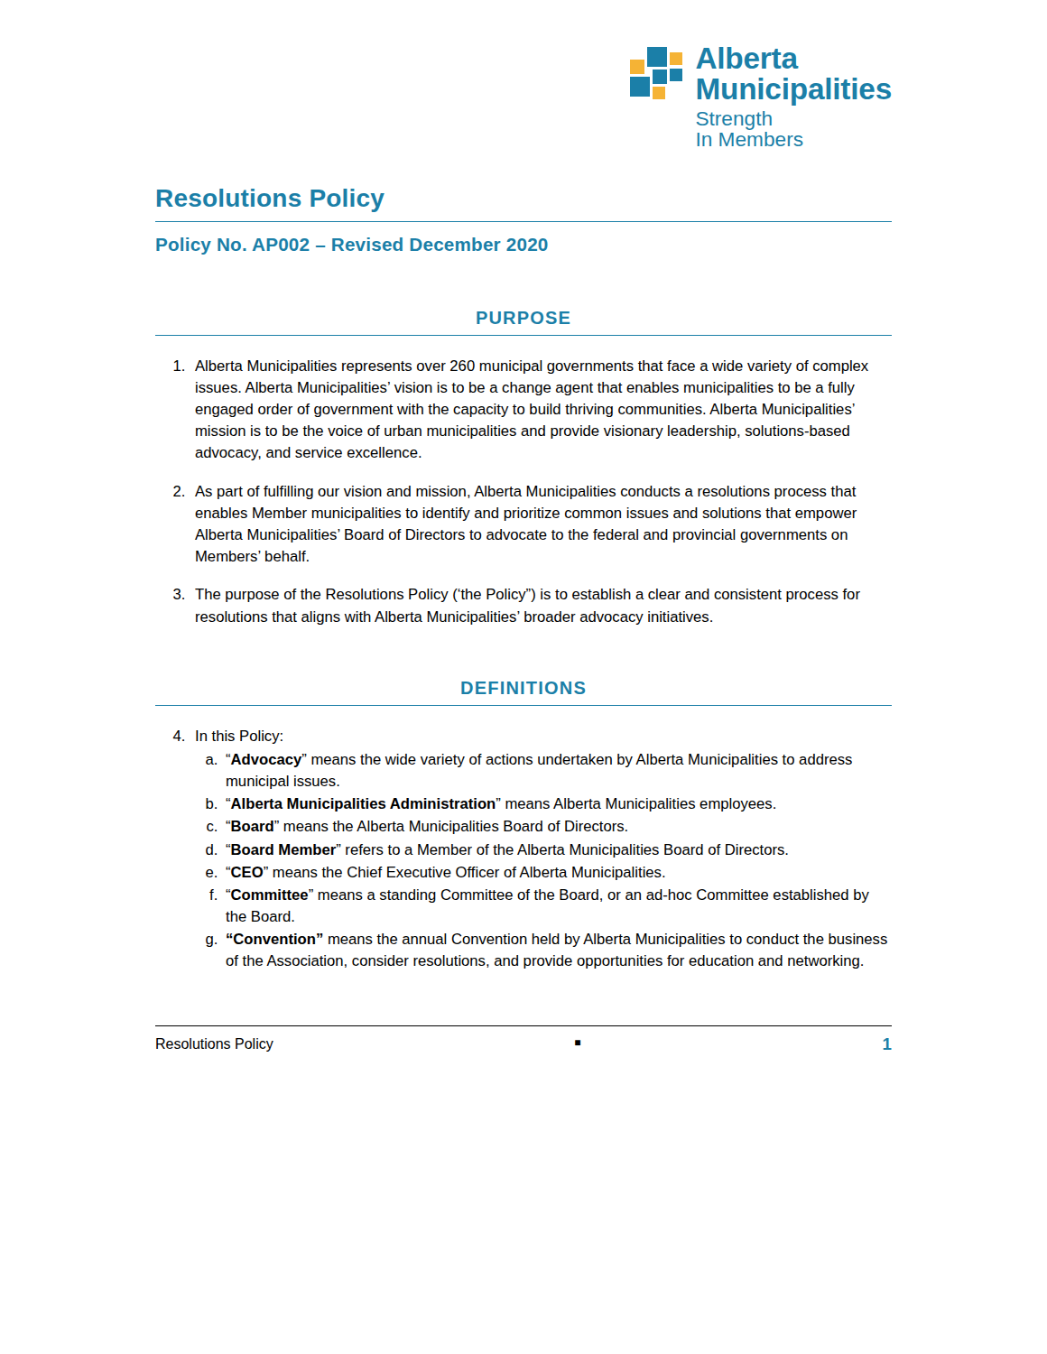Alberta Municipalities Strength In Members
Resolutions Policy
Policy No. AP002 – Revised December 2020
PURPOSE
Alberta Municipalities represents over 260 municipal governments that face a wide variety of complex issues. Alberta Municipalities’ vision is to be a change agent that enables municipalities to be a fully engaged order of government with the capacity to build thriving communities. Alberta Municipalities’ mission is to be the voice of urban municipalities and provide visionary leadership, solutions-based advocacy, and service excellence.
As part of fulfilling our vision and mission, Alberta Municipalities conducts a resolutions process that enables Member municipalities to identify and prioritize common issues and solutions that empower Alberta Municipalities’ Board of Directors to advocate to the federal and provincial governments on Members’ behalf.
The purpose of the Resolutions Policy (‘the Policy”) is to establish a clear and consistent process for resolutions that aligns with Alberta Municipalities’ broader advocacy initiatives.
DEFINITIONS
In this Policy:
“Advocacy” means the wide variety of actions undertaken by Alberta Municipalities to address municipal issues.
“Alberta Municipalities Administration” means Alberta Municipalities employees.
“Board” means the Alberta Municipalities Board of Directors.
“Board Member” refers to a Member of the Alberta Municipalities Board of Directors.
“CEO” means the Chief Executive Officer of Alberta Municipalities.
“Committee” means a standing Committee of the Board, or an ad-hoc Committee established by the Board.
“Convention” means the annual Convention held by Alberta Municipalities to conduct the business of the Association, consider resolutions, and provide opportunities for education and networking.
Resolutions Policy
■
1